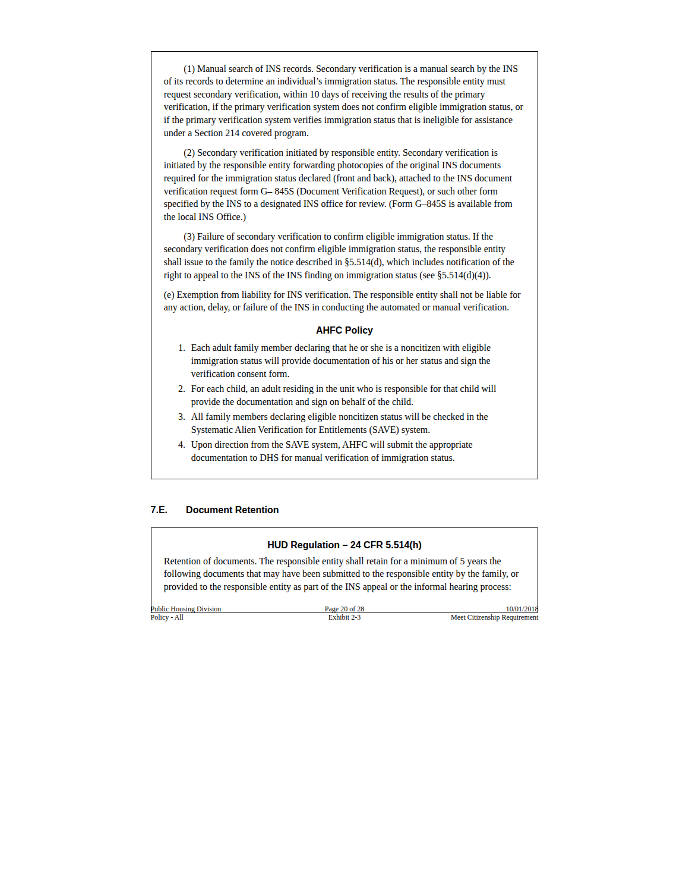(1) Manual search of INS records. Secondary verification is a manual search by the INS of its records to determine an individual’s immigration status. The responsible entity must request secondary verification, within 10 days of receiving the results of the primary verification, if the primary verification system does not confirm eligible immigration status, or if the primary verification system verifies immigration status that is ineligible for assistance under a Section 214 covered program.
(2) Secondary verification initiated by responsible entity. Secondary verification is initiated by the responsible entity forwarding photocopies of the original INS documents required for the immigration status declared (front and back), attached to the INS document verification request form G– 845S (Document Verification Request), or such other form specified by the INS to a designated INS office for review. (Form G–845S is available from the local INS Office.)
(3) Failure of secondary verification to confirm eligible immigration status. If the secondary verification does not confirm eligible immigration status, the responsible entity shall issue to the family the notice described in §5.514(d), which includes notification of the right to appeal to the INS of the INS finding on immigration status (see §5.514(d)(4)).
(e) Exemption from liability for INS verification. The responsible entity shall not be liable for any action, delay, or failure of the INS in conducting the automated or manual verification.
AHFC Policy
Each adult family member declaring that he or she is a noncitizen with eligible immigration status will provide documentation of his or her status and sign the verification consent form.
For each child, an adult residing in the unit who is responsible for that child will provide the documentation and sign on behalf of the child.
All family members declaring eligible noncitizen status will be checked in the Systematic Alien Verification for Entitlements (SAVE) system.
Upon direction from the SAVE system, AHFC will submit the appropriate documentation to DHS for manual verification of immigration status.
7.E. Document Retention
HUD Regulation – 24 CFR 5.514(h)
Retention of documents. The responsible entity shall retain for a minimum of 5 years the following documents that may have been submitted to the responsible entity by the family, or provided to the responsible entity as part of the INS appeal or the informal hearing process:
| Public Housing Division | Page 20 of 28 | 10/01/2018 |
| Policy - All | Exhibit 2-3 | Meet Citizenship Requirement |